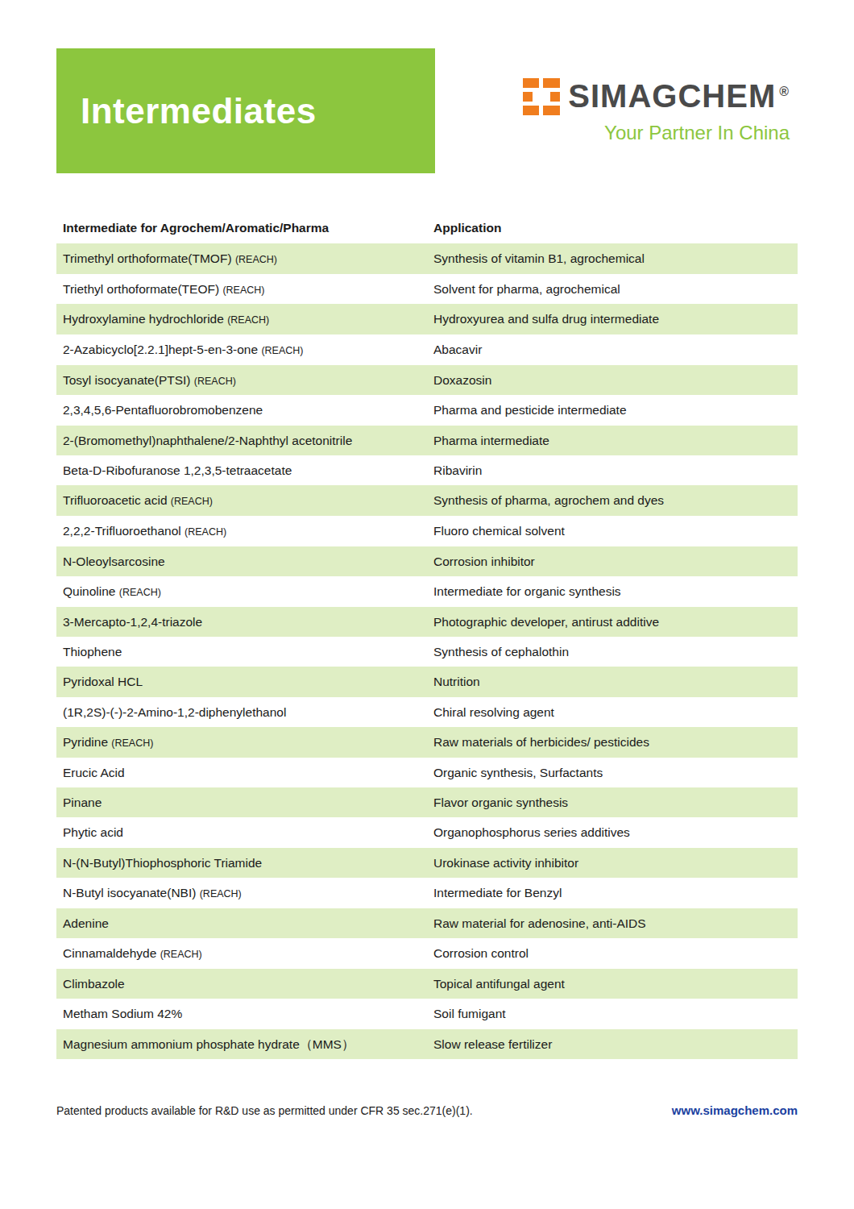Intermediates
SIMAGCHEM®
Your Partner In China
| Intermediate for Agrochem/Aromatic/Pharma | Application |
| --- | --- |
| Trimethyl orthoformate(TMOF) (REACH) | Synthesis of vitamin B1, agrochemical |
| Triethyl orthoformate(TEOF) (REACH) | Solvent for pharma, agrochemical |
| Hydroxylamine hydrochloride (REACH) | Hydroxyurea and sulfa drug intermediate |
| 2-Azabicyclo[2.2.1]hept-5-en-3-one (REACH) | Abacavir |
| Tosyl isocyanate(PTSI) (REACH) | Doxazosin |
| 2,3,4,5,6-Pentafluorobromobenzene | Pharma and pesticide intermediate |
| 2-(Bromomethyl)naphthalene/2-Naphthyl acetonitrile | Pharma intermediate |
| Beta-D-Ribofuranose 1,2,3,5-tetraacetate | Ribavirin |
| Trifluoroacetic acid (REACH) | Synthesis of pharma, agrochem and dyes |
| 2,2,2-Trifluoroethanol (REACH) | Fluoro chemical solvent |
| N-Oleoylsarcosine | Corrosion inhibitor |
| Quinoline (REACH) | Intermediate for organic synthesis |
| 3-Mercapto-1,2,4-triazole | Photographic developer, antirust additive |
| Thiophene | Synthesis of cephalothin |
| Pyridoxal HCL | Nutrition |
| (1R,2S)-(-)-2-Amino-1,2-diphenylethanol | Chiral resolving agent |
| Pyridine (REACH) | Raw materials of herbicides/ pesticides |
| Erucic Acid | Organic synthesis, Surfactants |
| Pinane | Flavor organic synthesis |
| Phytic acid | Organophosphorus series additives |
| N-(N-Butyl)Thiophosphoric Triamide | Urokinase activity inhibitor |
| N-Butyl isocyanate(NBI) (REACH) | Intermediate for Benzyl |
| Adenine | Raw material for adenosine, anti-AIDS |
| Cinnamaldehyde (REACH) | Corrosion control |
| Climbazole | Topical antifungal agent |
| Metham Sodium 42% | Soil fumigant |
| Magnesium ammonium phosphate hydrate（MMS） | Slow release fertilizer |
Patented products available for R&D use as permitted under CFR 35 sec.271(e)(1).
www.simagchem.com